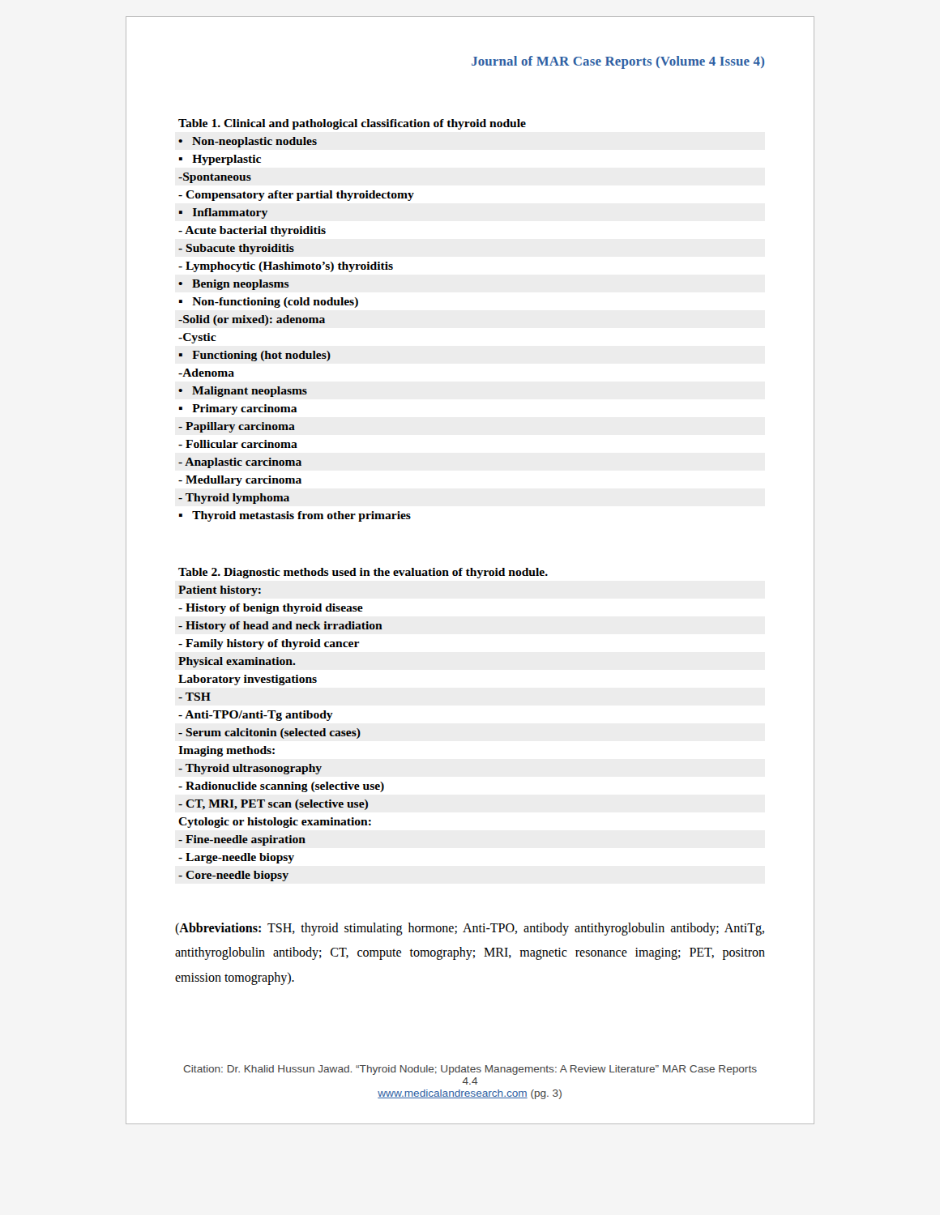Journal of MAR Case Reports (Volume 4 Issue 4)
| Table 1. Clinical and pathological classification of thyroid nodule |
| • Non-neoplastic nodules |
| ▪ Hyperplastic |
| -Spontaneous |
| - Compensatory after partial thyroidectomy |
| ▪ Inflammatory |
| - Acute bacterial thyroiditis |
| - Subacute thyroiditis |
| - Lymphocytic (Hashimoto’s) thyroiditis |
| • Benign neoplasms |
| ▪ Non-functioning (cold nodules) |
| -Solid (or mixed): adenoma |
| -Cystic |
| ▪ Functioning (hot nodules) |
| -Adenoma |
| • Malignant neoplasms |
| ▪ Primary carcinoma |
| - Papillary carcinoma |
| - Follicular carcinoma |
| - Anaplastic carcinoma |
| - Medullary carcinoma |
| - Thyroid lymphoma |
| ▪ Thyroid metastasis from other primaries |
| Table 2. Diagnostic methods used in the evaluation of thyroid nodule. |
| Patient history: |
| - History of benign thyroid disease |
| - History of head and neck irradiation |
| - Family history of thyroid cancer |
| Physical examination. |
| Laboratory investigations |
| - TSH |
| - Anti-TPO/anti-Tg antibody |
| - Serum calcitonin (selected cases) |
| Imaging methods: |
| - Thyroid ultrasonography |
| - Radionuclide scanning (selective use) |
| - CT, MRI, PET scan (selective use) |
| Cytologic or histologic examination: |
| - Fine-needle aspiration |
| - Large-needle biopsy |
| - Core-needle biopsy |
(Abbreviations: TSH, thyroid stimulating hormone; Anti-TPO, antibody antithyroglobulin antibody; AntiTg, antithyroglobulin antibody; CT, compute tomography; MRI, magnetic resonance imaging; PET, positron emission tomography).
Citation: Dr. Khalid Hussun Jawad. “Thyroid Nodule; Updates Managements: A Review Literature” MAR Case Reports 4.4
www.medicalandresearch.com (pg. 3)